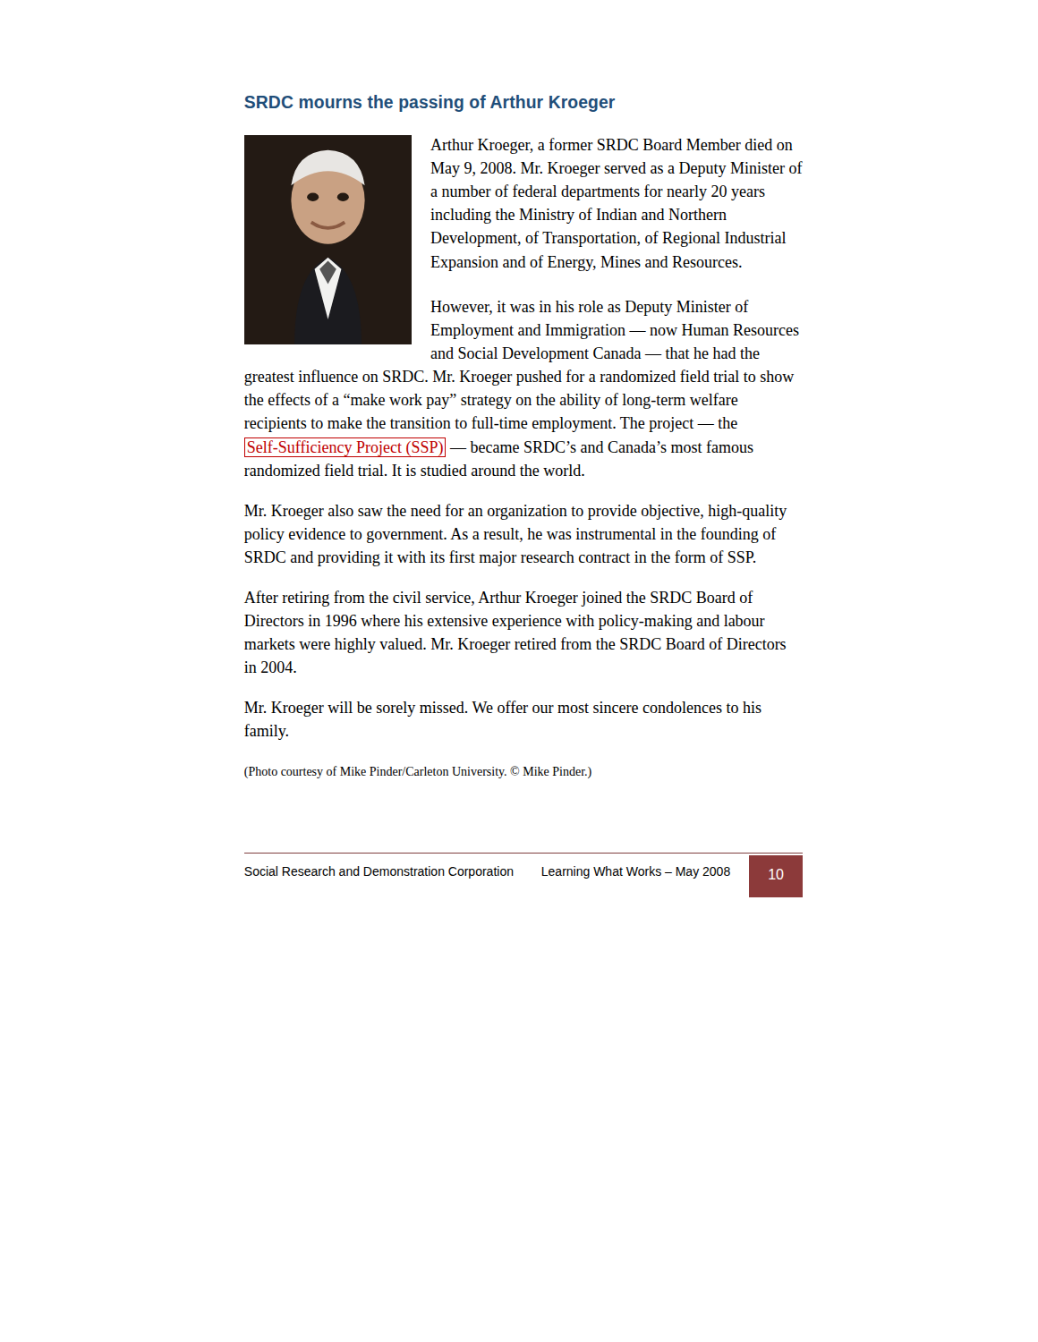SRDC mourns the passing of Arthur Kroeger
Arthur Kroeger, a former SRDC Board Member died on May 9, 2008. Mr. Kroeger served as a Deputy Minister of a number of federal departments for nearly 20 years including the Ministry of Indian and Northern Development, of Transportation, of Regional Industrial Expansion and of Energy, Mines and Resources.
However, it was in his role as Deputy Minister of Employment and Immigration — now Human Resources and Social Development Canada — that he had the greatest influence on SRDC. Mr. Kroeger pushed for a randomized field trial to show the effects of a “make work pay” strategy on the ability of long-term welfare recipients to make the transition to full-time employment. The project — the Self-Sufficiency Project (SSP) — became SRDC’s and Canada’s most famous randomized field trial. It is studied around the world.
Mr. Kroeger also saw the need for an organization to provide objective, high-quality policy evidence to government. As a result, he was instrumental in the founding of SRDC and providing it with its first major research contract in the form of SSP.
After retiring from the civil service, Arthur Kroeger joined the SRDC Board of Directors in 1996 where his extensive experience with policy-making and labour markets were highly valued. Mr. Kroeger retired from the SRDC Board of Directors in 2004.
Mr. Kroeger will be sorely missed. We offer our most sincere condolences to his family.
(Photo courtesy of Mike Pinder/Carleton University. © Mike Pinder.)
Social Research and Demonstration Corporation
Learning What Works – May 2008
10